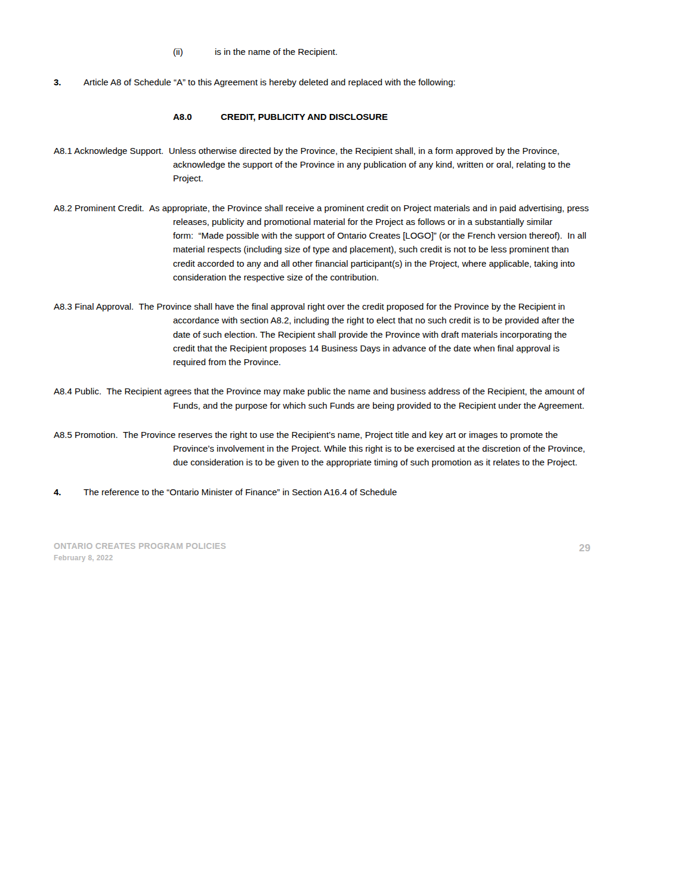(ii) is in the name of the Recipient.
3. Article A8 of Schedule “A” to this Agreement is hereby deleted and replaced with the following:
A8.0 CREDIT, PUBLICITY AND DISCLOSURE
A8.1 Acknowledge Support. Unless otherwise directed by the Province, the Recipient shall, in a form approved by the Province, acknowledge the support of the Province in any publication of any kind, written or oral, relating to the Project.
A8.2 Prominent Credit. As appropriate, the Province shall receive a prominent credit on Project materials and in paid advertising, press releases, publicity and promotional material for the Project as follows or in a substantially similar form: “Made possible with the support of Ontario Creates [LOGO]” (or the French version thereof). In all material respects (including size of type and placement), such credit is not to be less prominent than credit accorded to any and all other financial participant(s) in the Project, where applicable, taking into consideration the respective size of the contribution.
A8.3 Final Approval. The Province shall have the final approval right over the credit proposed for the Province by the Recipient in accordance with section A8.2, including the right to elect that no such credit is to be provided after the date of such election. The Recipient shall provide the Province with draft materials incorporating the credit that the Recipient proposes 14 Business Days in advance of the date when final approval is required from the Province.
A8.4 Public. The Recipient agrees that the Province may make public the name and business address of the Recipient, the amount of Funds, and the purpose for which such Funds are being provided to the Recipient under the Agreement.
A8.5 Promotion. The Province reserves the right to use the Recipient’s name, Project title and key art or images to promote the Province’s involvement in the Project. While this right is to be exercised at the discretion of the Province, due consideration is to be given to the appropriate timing of such promotion as it relates to the Project.
4. The reference to the “Ontario Minister of Finance” in Section A16.4 of Schedule
ONTARIO CREATES PROGRAM POLICIES
February 8, 2022
29